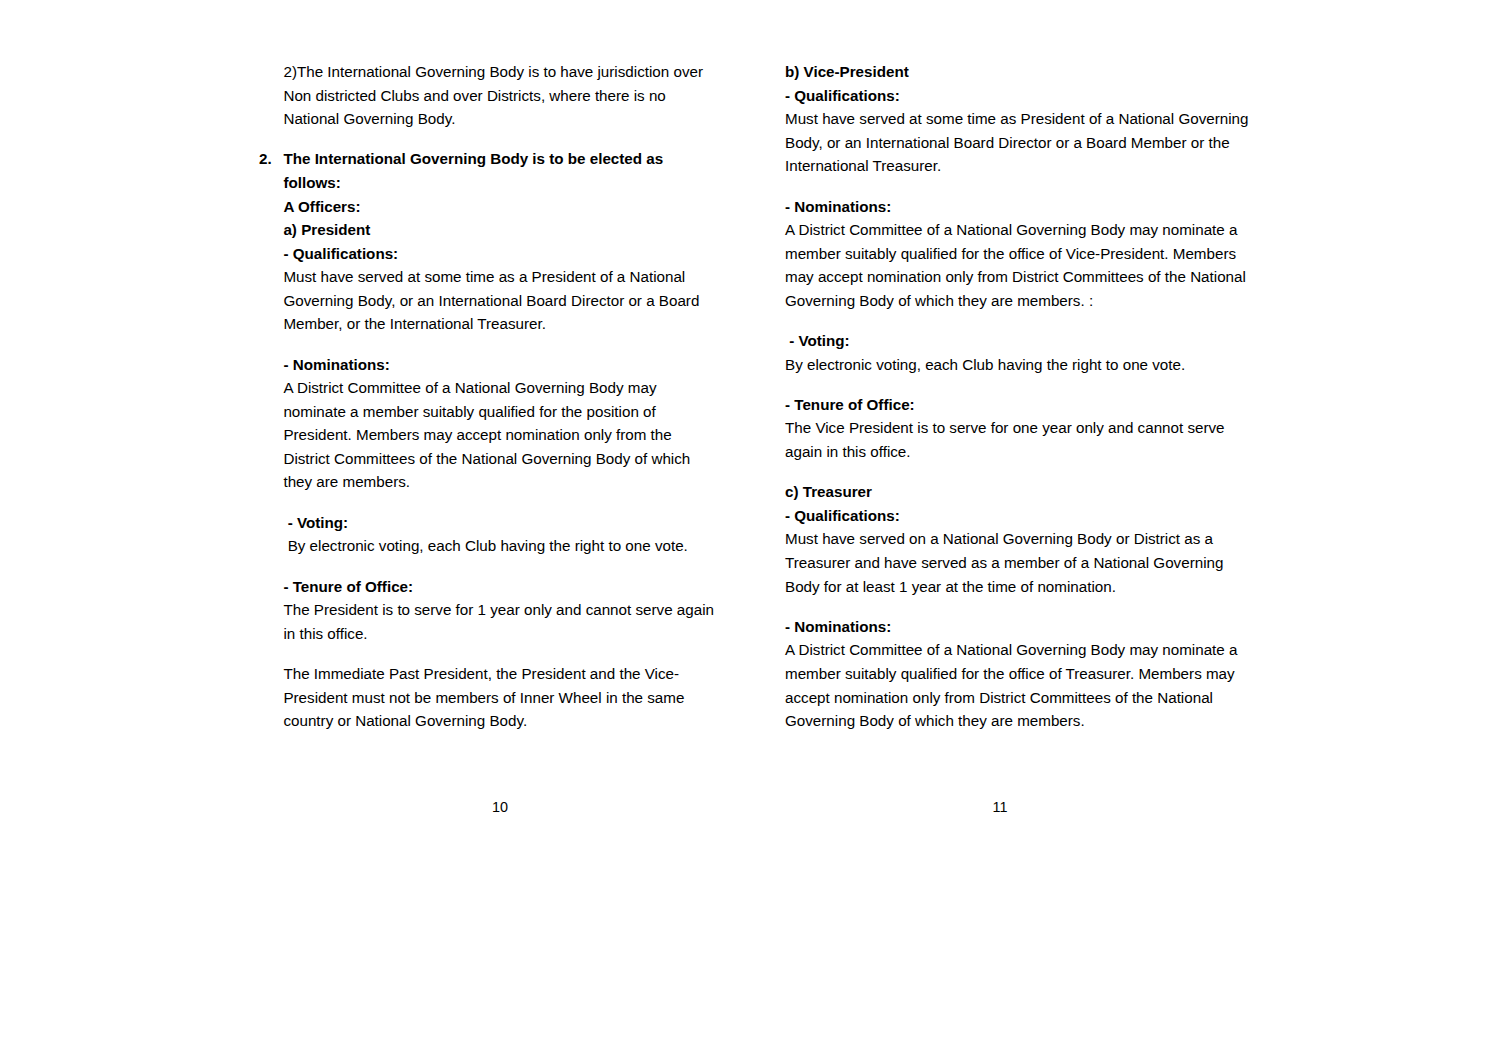2)The International Governing Body is to have jurisdiction over Non districted Clubs and over Districts, where there is no National Governing Body.
2.
The International Governing Body is to be elected as follows:
A Officers:
a) President
- Qualifications:
Must have served at some time as a President of a National Governing Body, or an International Board Director or a Board Member, or the International Treasurer.
- Nominations:
A District Committee of a National Governing Body may nominate a member suitably qualified for the position of President. Members may accept nomination only from the District Committees of the National Governing Body of which they are members.
- Voting:
By electronic voting, each Club having the right to one vote.
- Tenure of Office:
The President is to serve for 1 year only and cannot serve again in this office.
The Immediate Past President, the President and the Vice-President must not be members of Inner Wheel in the same country or National Governing Body.
b) Vice-President
- Qualifications:
Must have served at some time as President of a National Governing Body, or an International Board Director or a Board Member or the International Treasurer.
- Nominations:
A District Committee of a National Governing Body may nominate a member suitably qualified for the office of Vice-President. Members may accept nomination only from District Committees of the National Governing Body of which they are members. :
- Voting:
By electronic voting, each Club having the right to one vote.
- Tenure of Office:
The Vice President is to serve for one year only and cannot serve again in this office.
c) Treasurer
- Qualifications:
Must have served on a National Governing Body or District as a Treasurer and have served as a member of a National Governing Body for at least 1 year at the time of nomination.
- Nominations:
A District Committee of a National Governing Body may nominate a member suitably qualified for the office of Treasurer. Members may accept nomination only from District Committees of the National Governing Body of which they are members.
10
11